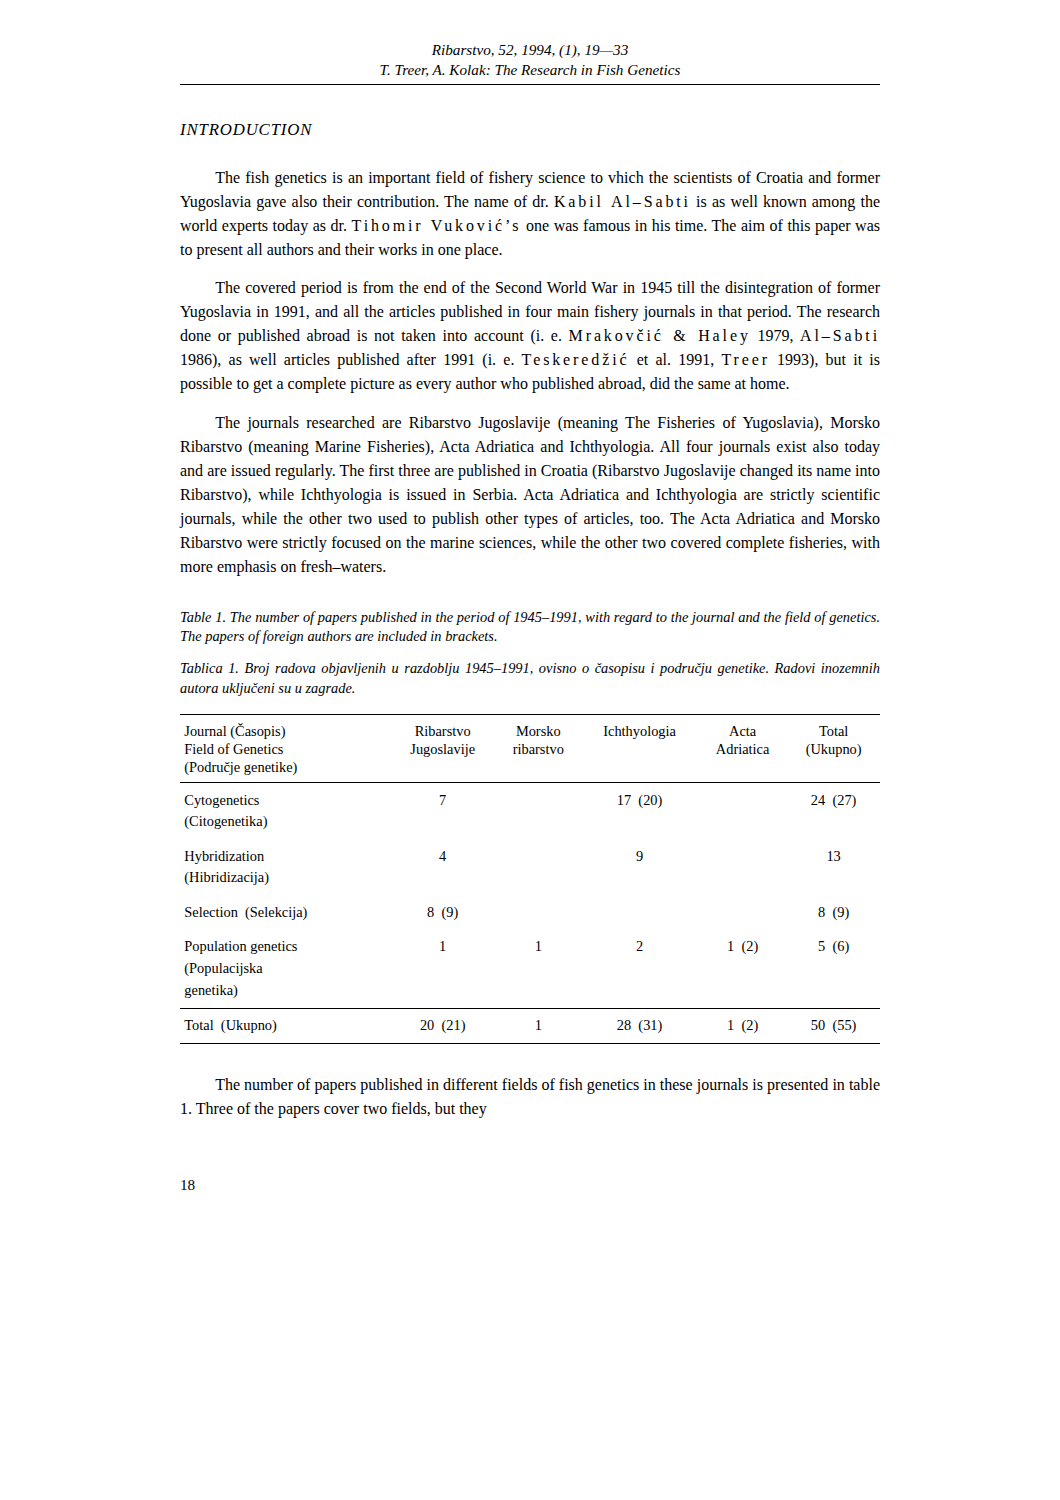Ribarstvo, 52, 1994, (1), 19—33
T. Treer, A. Kolak: The Research in Fish Genetics
INTRODUCTION
The fish genetics is an important field of fishery science to vhich the scientists of Croatia and former Yugoslavia gave also their contribution. The name of dr. Kabil Al–Sabti is as well known among the world experts today as dr. Tihomir Vuković’s one was famous in his time. The aim of this paper was to present all authors and their works in one place.
The covered period is from the end of the Second World War in 1945 till the disintegration of former Yugoslavia in 1991, and all the articles published in four main fishery journals in that period. The research done or published abroad is not taken into account (i. e. Mrakovčić & Haley 1979, Al–Sabti 1986), as well articles published after 1991 (i. e. Teskeredžić et al. 1991, Treer 1993), but it is possible to get a complete picture as every author who published abroad, did the same at home.
The journals researched are Ribarstvo Jugoslavije (meaning The Fisheries of Yugoslavia), Morsko Ribarstvo (meaning Marine Fisheries), Acta Adriatica and Ichthyologia. All four journals exist also today and are issued regularly. The first three are published in Croatia (Ribarstvo Jugoslavije changed its name into Ribarstvo), while Ichthyologia is issued in Serbia. Acta Adriatica and Ichthyologia are strictly scientific journals, while the other two used to publish other types of articles, too. The Acta Adriatica and Morsko Ribarstvo were strictly focused on the marine sciences, while the other two covered complete fisheries, with more emphasis on fresh–waters.
Table 1. The number of papers published in the period of 1945–1991, with regard to the journal and the field of genetics. The papers of foreign authors are included in brackets.
Tablica 1. Broj radova objavljenih u razdoblju 1945–1991, ovisno o časopisu i području genetike. Radovi inozemnih autora uključeni su u zagrade.
| Journal (Časopis) Field of Genetics (Područje genetike) | Ribarstvo Jugoslavije | Morsko ribarstvo | Ichthyologia | Acta Adriatica | Total (Ukupno) |
| --- | --- | --- | --- | --- | --- |
| Cytogenetics (Citogenetika) | 7 | | 17 (20) | | 24 (27) |
| Hybridization (Hibridizacija) | 4 | | 9 | | 13 |
| Selection (Selekcija) | 8 (9) | | | | 8 (9) |
| Population genetics (Populacijska genetika) | 1 | 1 | 2 | 1 (2) | 5 (6) |
| Total (Ukupno) | 20 (21) | 1 | 28 (31) | 1 (2) | 50 (55) |
The number of papers published in different fields of fish genetics in these journals is presented in table 1. Three of the papers cover two fields, but they
18